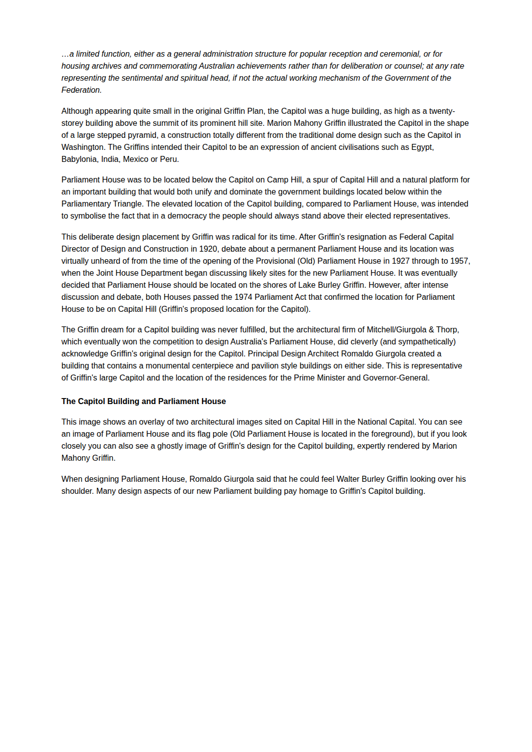…a limited function, either as a general administration structure for popular reception and ceremonial, or for housing archives and commemorating Australian achievements rather than for deliberation or counsel; at any rate representing the sentimental and spiritual head, if not the actual working mechanism of the Government of the Federation.
Although appearing quite small in the original Griffin Plan, the Capitol was a huge building, as high as a twenty-storey building above the summit of its prominent hill site. Marion Mahony Griffin illustrated the Capitol in the shape of a large stepped pyramid, a construction totally different from the traditional dome design such as the Capitol in Washington. The Griffins intended their Capitol to be an expression of ancient civilisations such as Egypt, Babylonia, India, Mexico or Peru.
Parliament House was to be located below the Capitol on Camp Hill, a spur of Capital Hill and a natural platform for an important building that would both unify and dominate the government buildings located below within the Parliamentary Triangle. The elevated location of the Capitol building, compared to Parliament House, was intended to symbolise the fact that in a democracy the people should always stand above their elected representatives.
This deliberate design placement by Griffin was radical for its time. After Griffin's resignation as Federal Capital Director of Design and Construction in 1920, debate about a permanent Parliament House and its location was virtually unheard of from the time of the opening of the Provisional (Old) Parliament House in 1927 through to 1957, when the Joint House Department began discussing likely sites for the new Parliament House. It was eventually decided that Parliament House should be located on the shores of Lake Burley Griffin. However, after intense discussion and debate, both Houses passed the 1974 Parliament Act that confirmed the location for Parliament House to be on Capital Hill (Griffin's proposed location for the Capitol).
The Griffin dream for a Capitol building was never fulfilled, but the architectural firm of Mitchell/Giurgola & Thorp, which eventually won the competition to design Australia's Parliament House, did cleverly (and sympathetically) acknowledge Griffin's original design for the Capitol. Principal Design Architect Romaldo Giurgola created a building that contains a monumental centerpiece and pavilion style buildings on either side. This is representative of Griffin's large Capitol and the location of the residences for the Prime Minister and Governor-General.
The Capitol Building and Parliament House
This image shows an overlay of two architectural images sited on Capital Hill in the National Capital. You can see an image of Parliament House and its flag pole (Old Parliament House is located in the foreground), but if you look closely you can also see a ghostly image of Griffin's design for the Capitol building, expertly rendered by Marion Mahony Griffin.
When designing Parliament House, Romaldo Giurgola said that he could feel Walter Burley Griffin looking over his shoulder. Many design aspects of our new Parliament building pay homage to Griffin's Capitol building.